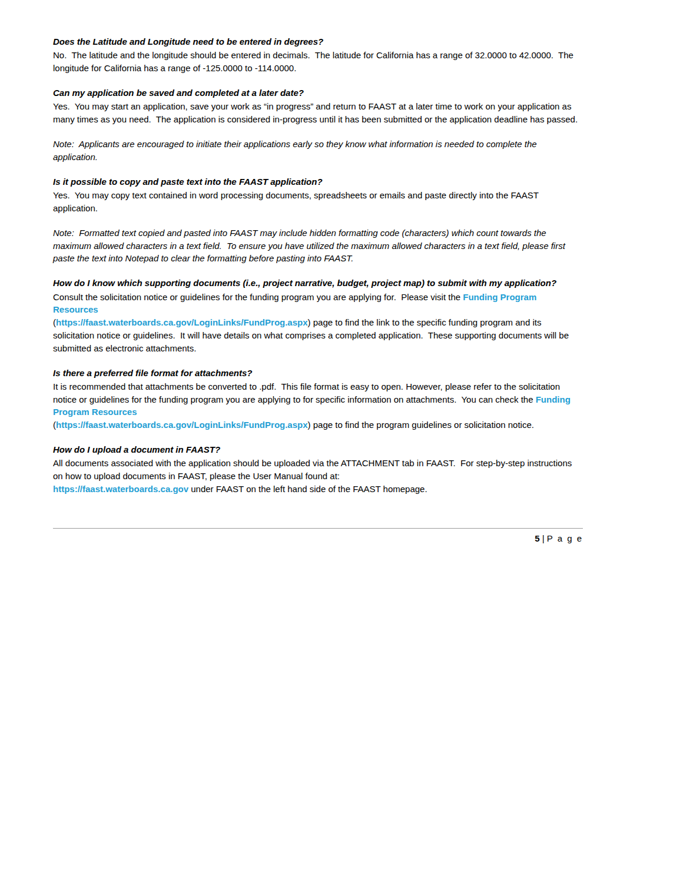Does the Latitude and Longitude need to be entered in degrees?
No. The latitude and the longitude should be entered in decimals. The latitude for California has a range of 32.0000 to 42.0000. The longitude for California has a range of -125.0000 to -114.0000.
Can my application be saved and completed at a later date?
Yes. You may start an application, save your work as “in progress” and return to FAAST at a later time to work on your application as many times as you need. The application is considered in-progress until it has been submitted or the application deadline has passed.
Note: Applicants are encouraged to initiate their applications early so they know what information is needed to complete the application.
Is it possible to copy and paste text into the FAAST application?
Yes. You may copy text contained in word processing documents, spreadsheets or emails and paste directly into the FAAST application.
Note: Formatted text copied and pasted into FAAST may include hidden formatting code (characters) which count towards the maximum allowed characters in a text field. To ensure you have utilized the maximum allowed characters in a text field, please first paste the text into Notepad to clear the formatting before pasting into FAAST.
How do I know which supporting documents (i.e., project narrative, budget, project map) to submit with my application?
Consult the solicitation notice or guidelines for the funding program you are applying for. Please visit the Funding Program Resources
(https://faast.waterboards.ca.gov/LoginLinks/FundProg.aspx) page to find the link to the specific funding program and its solicitation notice or guidelines. It will have details on what comprises a completed application. These supporting documents will be submitted as electronic attachments.
Is there a preferred file format for attachments?
It is recommended that attachments be converted to .pdf. This file format is easy to open. However, please refer to the solicitation notice or guidelines for the funding program you are applying to for specific information on attachments. You can check the Funding Program Resources
(https://faast.waterboards.ca.gov/LoginLinks/FundProg.aspx) page to find the program guidelines or solicitation notice.
How do I upload a document in FAAST?
All documents associated with the application should be uploaded via the ATTACHMENT tab in FAAST. For step-by-step instructions on how to upload documents in FAAST, please the User Manual found at:
https://faast.waterboards.ca.gov under FAAST on the left hand side of the FAAST homepage.
5 | P a g e